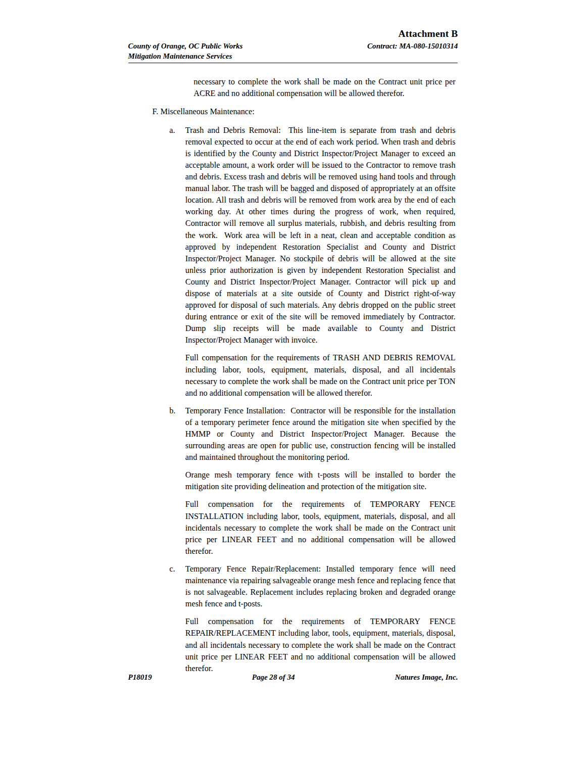Attachment B
County of Orange, OC Public Works
Mitigation Maintenance Services
Contract: MA-080-15010314
necessary to complete the work shall be made on the Contract unit price per ACRE and no additional compensation will be allowed therefor.
F. Miscellaneous Maintenance:
a.
Trash and Debris Removal: This line-item is separate from trash and debris removal expected to occur at the end of each work period. When trash and debris is identified by the County and District Inspector/Project Manager to exceed an acceptable amount, a work order will be issued to the Contractor to remove trash and debris. Excess trash and debris will be removed using hand tools and through manual labor. The trash will be bagged and disposed of appropriately at an offsite location. All trash and debris will be removed from work area by the end of each working day. At other times during the progress of work, when required, Contractor will remove all surplus materials, rubbish, and debris resulting from the work. Work area will be left in a neat, clean and acceptable condition as approved by independent Restoration Specialist and County and District Inspector/Project Manager. No stockpile of debris will be allowed at the site unless prior authorization is given by independent Restoration Specialist and County and District Inspector/Project Manager. Contractor will pick up and dispose of materials at a site outside of County and District right-of-way approved for disposal of such materials. Any debris dropped on the public street during entrance or exit of the site will be removed immediately by Contractor. Dump slip receipts will be made available to County and District Inspector/Project Manager with invoice.
Full compensation for the requirements of TRASH AND DEBRIS REMOVAL including labor, tools, equipment, materials, disposal, and all incidentals necessary to complete the work shall be made on the Contract unit price per TON and no additional compensation will be allowed therefor.
b.
Temporary Fence Installation: Contractor will be responsible for the installation of a temporary perimeter fence around the mitigation site when specified by the HMMP or County and District Inspector/Project Manager. Because the surrounding areas are open for public use, construction fencing will be installed and maintained throughout the monitoring period.
Orange mesh temporary fence with t-posts will be installed to border the mitigation site providing delineation and protection of the mitigation site.
Full compensation for the requirements of TEMPORARY FENCE INSTALLATION including labor, tools, equipment, materials, disposal, and all incidentals necessary to complete the work shall be made on the Contract unit price per LINEAR FEET and no additional compensation will be allowed therefor.
c.
Temporary Fence Repair/Replacement: Installed temporary fence will need maintenance via repairing salvageable orange mesh fence and replacing fence that is not salvageable. Replacement includes replacing broken and degraded orange mesh fence and t-posts.
Full compensation for the requirements of TEMPORARY FENCE REPAIR/REPLACEMENT including labor, tools, equipment, materials, disposal, and all incidentals necessary to complete the work shall be made on the Contract unit price per LINEAR FEET and no additional compensation will be allowed therefor.
P18019
Page 28 of 34
Natures Image, Inc.